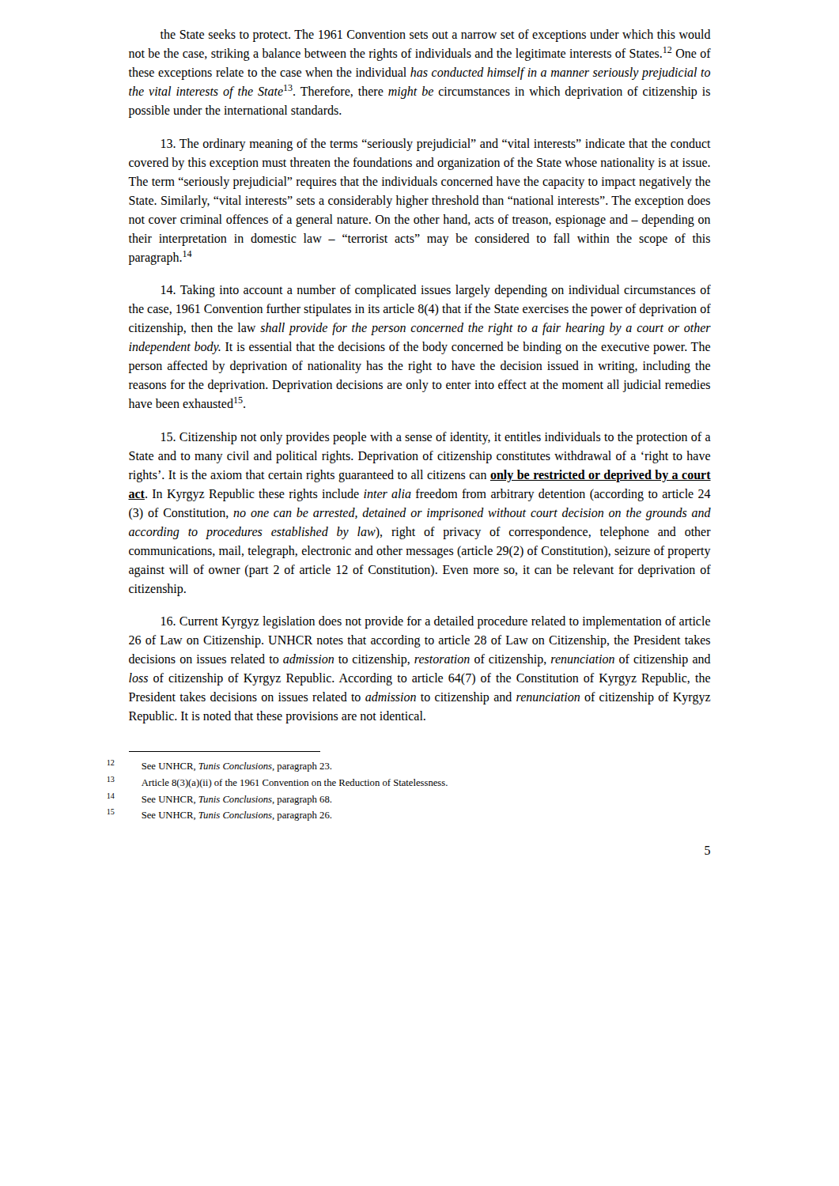the State seeks to protect. The 1961 Convention sets out a narrow set of exceptions under which this would not be the case, striking a balance between the rights of individuals and the legitimate interests of States.12 One of these exceptions relate to the case when the individual has conducted himself in a manner seriously prejudicial to the vital interests of the State13. Therefore, there might be circumstances in which deprivation of citizenship is possible under the international standards.
13. The ordinary meaning of the terms “seriously prejudicial” and “vital interests” indicate that the conduct covered by this exception must threaten the foundations and organization of the State whose nationality is at issue. The term “seriously prejudicial” requires that the individuals concerned have the capacity to impact negatively the State. Similarly, “vital interests” sets a considerably higher threshold than “national interests”. The exception does not cover criminal offences of a general nature. On the other hand, acts of treason, espionage and – depending on their interpretation in domestic law – “terrorist acts” may be considered to fall within the scope of this paragraph.14
14. Taking into account a number of complicated issues largely depending on individual circumstances of the case, 1961 Convention further stipulates in its article 8(4) that if the State exercises the power of deprivation of citizenship, then the law shall provide for the person concerned the right to a fair hearing by a court or other independent body. It is essential that the decisions of the body concerned be binding on the executive power. The person affected by deprivation of nationality has the right to have the decision issued in writing, including the reasons for the deprivation. Deprivation decisions are only to enter into effect at the moment all judicial remedies have been exhausted15.
15. Citizenship not only provides people with a sense of identity, it entitles individuals to the protection of a State and to many civil and political rights. Deprivation of citizenship constitutes withdrawal of a ‘right to have rights’. It is the axiom that certain rights guaranteed to all citizens can only be restricted or deprived by a court act. In Kyrgyz Republic these rights include inter alia freedom from arbitrary detention (according to article 24 (3) of Constitution, no one can be arrested, detained or imprisoned without court decision on the grounds and according to procedures established by law), right of privacy of correspondence, telephone and other communications, mail, telegraph, electronic and other messages (article 29(2) of Constitution), seizure of property against will of owner (part 2 of article 12 of Constitution). Even more so, it can be relevant for deprivation of citizenship.
16. Current Kyrgyz legislation does not provide for a detailed procedure related to implementation of article 26 of Law on Citizenship. UNHCR notes that according to article 28 of Law on Citizenship, the President takes decisions on issues related to admission to citizenship, restoration of citizenship, renunciation of citizenship and loss of citizenship of Kyrgyz Republic. According to article 64(7) of the Constitution of Kyrgyz Republic, the President takes decisions on issues related to admission to citizenship and renunciation of citizenship of Kyrgyz Republic. It is noted that these provisions are not identical.
12 See UNHCR, Tunis Conclusions, paragraph 23.
13 Article 8(3)(a)(ii) of the 1961 Convention on the Reduction of Statelessness.
14 See UNHCR, Tunis Conclusions, paragraph 68.
15 See UNHCR, Tunis Conclusions, paragraph 26.
5